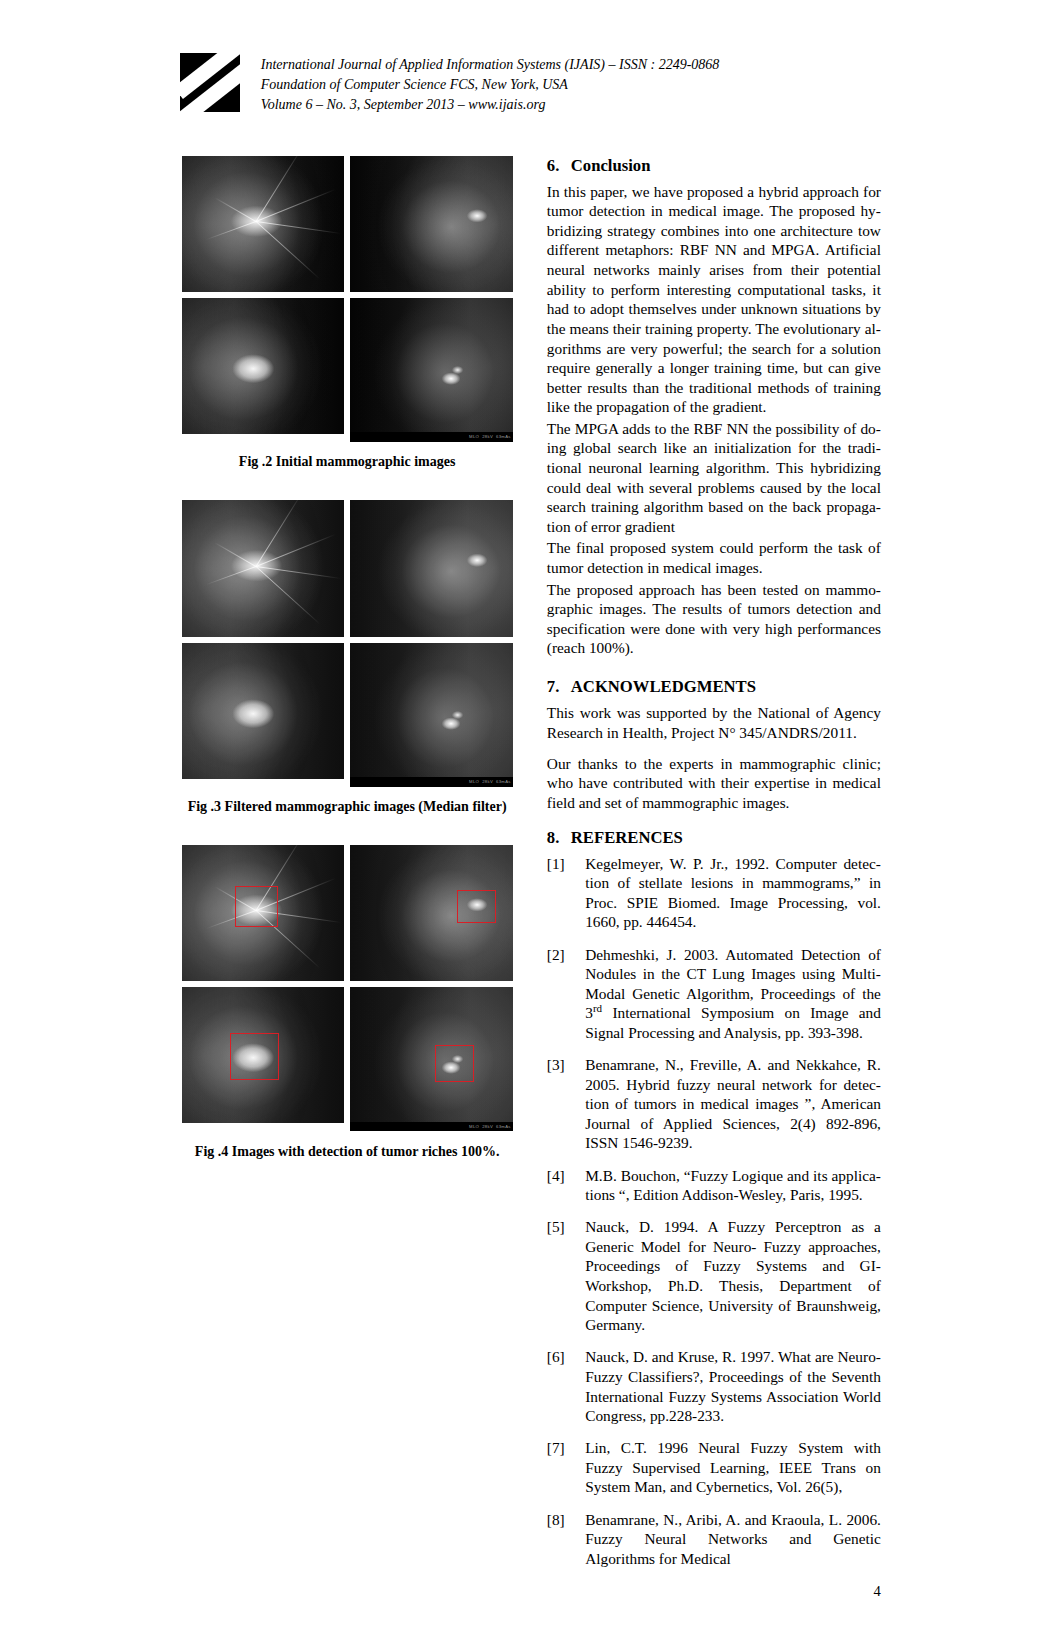International Journal of Applied Information Systems (IJAIS) – ISSN : 2249-0868
Foundation of Computer Science FCS, New York, USA
Volume 6 – No. 3, September 2013 – www.ijais.org
MLO 28kV 63mAs
Fig .2 Initial mammographic images
MLO 28kV 63mAs
Fig .3 Filtered mammographic images (Median filter)
MLO 28kV 63mAs
Fig .4 Images with detection of tumor riches 100%.
6. Conclusion
In this paper, we have proposed a hybrid approach for tumor detection in medical image. The proposed hybridizing strategy combines into one architecture tow different metaphors: RBF NN and MPGA. Artificial neural networks mainly arises from their potential ability to perform interesting computational tasks, it had to adopt themselves under unknown situations by the means their training property. The evolutionary algorithms are very powerful; the search for a solution require generally a longer training time, but can give better results than the traditional methods of training like the propagation of the gradient.
The MPGA adds to the RBF NN the possibility of doing global search like an initialization for the traditional neuronal learning algorithm. This hybridizing could deal with several problems caused by the local search training algorithm based on the back propagation of error gradient
The final proposed system could perform the task of tumor detection in medical images.
The proposed approach has been tested on mammographic images. The results of tumors detection and specification were done with very high performances (reach 100%).
7. ACKNOWLEDGMENTS
This work was supported by the National of Agency Research in Health, Project N° 345/ANDRS/2011.
Our thanks to the experts in mammographic clinic; who have contributed with their expertise in medical field and set of mammographic images.
8. REFERENCES
[1] Kegelmeyer, W. P. Jr., 1992. Computer detection of stellate lesions in mammograms,” in Proc. SPIE Biomed. Image Processing, vol. 1660, pp. 446454.
[2] Dehmeshki, J. 2003. Automated Detection of Nodules in the CT Lung Images using Multi-Modal Genetic Algorithm, Proceedings of the 3rd International Symposium on Image and Signal Processing and Analysis, pp. 393-398.
[3] Benamrane, N., Freville, A. and Nekkahce, R. 2005. Hybrid fuzzy neural network for detection of tumors in medical images ”, American Journal of Applied Sciences, 2(4) 892-896, ISSN 1546-9239.
[4] M.B. Bouchon, “Fuzzy Logique and its applications “, Edition Addison-Wesley, Paris, 1995.
[5] Nauck, D. 1994. A Fuzzy Perceptron as a Generic Model for Neuro- Fuzzy approaches, Proceedings of Fuzzy Systems and GI-Workshop, Ph.D. Thesis, Department of Computer Science, University of Braunshweig, Germany.
[6] Nauck, D. and Kruse, R. 1997. What are Neuro-Fuzzy Classifiers?, Proceedings of the Seventh International Fuzzy Systems Association World Congress, pp.228-233.
[7] Lin, C.T. 1996 Neural Fuzzy System with Fuzzy Supervised Learning, IEEE Trans on System Man, and Cybernetics, Vol. 26(5),
[8] Benamrane, N., Aribi, A. and Kraoula, L. 2006. Fuzzy Neural Networks and Genetic Algorithms for Medical
4